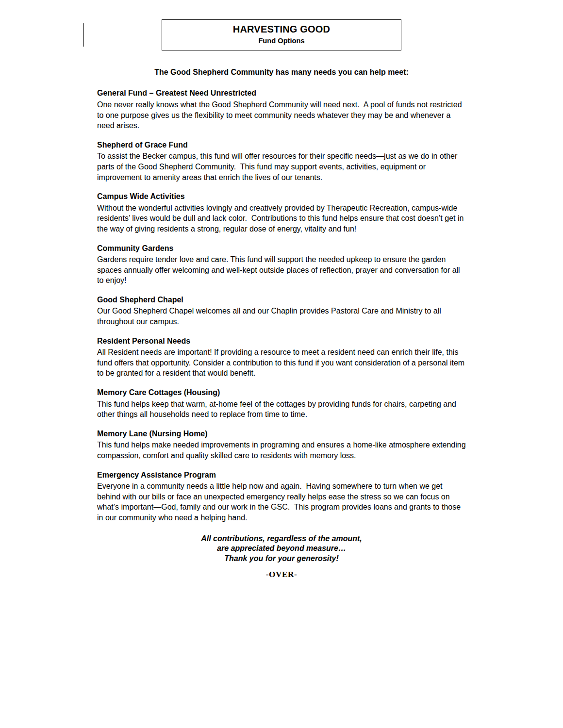HARVESTING GOOD
Fund Options
The Good Shepherd Community has many needs you can help meet:
General Fund – Greatest Need Unrestricted
One never really knows what the Good Shepherd Community will need next. A pool of funds not restricted to one purpose gives us the flexibility to meet community needs whatever they may be and whenever a need arises.
Shepherd of Grace Fund
To assist the Becker campus, this fund will offer resources for their specific needs—just as we do in other parts of the Good Shepherd Community. This fund may support events, activities, equipment or improvement to amenity areas that enrich the lives of our tenants.
Campus Wide Activities
Without the wonderful activities lovingly and creatively provided by Therapeutic Recreation, campus-wide residents’ lives would be dull and lack color. Contributions to this fund helps ensure that cost doesn’t get in the way of giving residents a strong, regular dose of energy, vitality and fun!
Community Gardens
Gardens require tender love and care. This fund will support the needed upkeep to ensure the garden spaces annually offer welcoming and well-kept outside places of reflection, prayer and conversation for all to enjoy!
Good Shepherd Chapel
Our Good Shepherd Chapel welcomes all and our Chaplin provides Pastoral Care and Ministry to all throughout our campus.
Resident Personal Needs
All Resident needs are important! If providing a resource to meet a resident need can enrich their life, this fund offers that opportunity. Consider a contribution to this fund if you want consideration of a personal item to be granted for a resident that would benefit.
Memory Care Cottages (Housing)
This fund helps keep that warm, at-home feel of the cottages by providing funds for chairs, carpeting and other things all households need to replace from time to time.
Memory Lane (Nursing Home)
This fund helps make needed improvements in programing and ensures a home-like atmosphere extending compassion, comfort and quality skilled care to residents with memory loss.
Emergency Assistance Program
Everyone in a community needs a little help now and again. Having somewhere to turn when we get behind with our bills or face an unexpected emergency really helps ease the stress so we can focus on what’s important—God, family and our work in the GSC. This program provides loans and grants to those in our community who need a helping hand.
All contributions, regardless of the amount,
are appreciated beyond measure…
Thank you for your generosity!
-OVER-